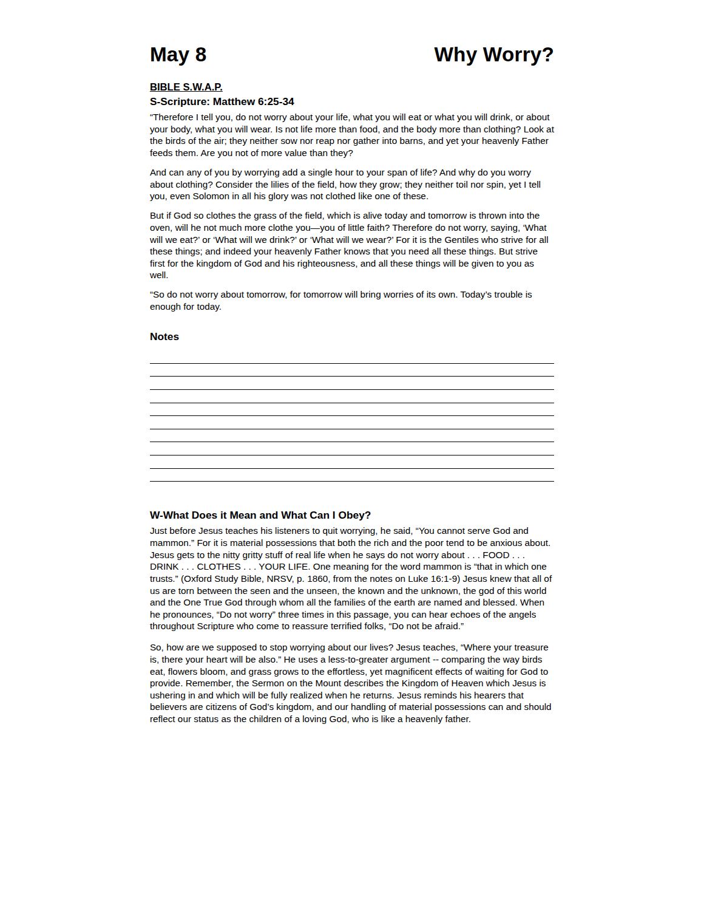May 8
Why Worry?
BIBLE S.W.A.P.
S-Scripture: Matthew 6:25-34
“Therefore I tell you, do not worry about your life, what you will eat or what you will drink, or about your body, what you will wear. Is not life more than food, and the body more than clothing? Look at the birds of the air; they neither sow nor reap nor gather into barns, and yet your heavenly Father feeds them. Are you not of more value than they?
And can any of you by worrying add a single hour to your span of life? And why do you worry about clothing? Consider the lilies of the field, how they grow; they neither toil nor spin, yet I tell you, even Solomon in all his glory was not clothed like one of these.
But if God so clothes the grass of the field, which is alive today and tomorrow is thrown into the oven, will he not much more clothe you—you of little faith? Therefore do not worry, saying, ‘What will we eat?’ or ‘What will we drink?’ or ‘What will we wear?’ For it is the Gentiles who strive for all these things; and indeed your heavenly Father knows that you need all these things. But strive first for the kingdom of God and his righteousness, and all these things will be given to you as well.
“So do not worry about tomorrow, for tomorrow will bring worries of its own. Today’s trouble is enough for today.
Notes
W-What Does it Mean and What Can I Obey?
Just before Jesus teaches his listeners to quit worrying, he said, “You cannot serve God and mammon.” For it is material possessions that both the rich and the poor tend to be anxious about. Jesus gets to the nitty gritty stuff of real life when he says do not worry about . . . FOOD . . . DRINK . . . CLOTHES . . . YOUR LIFE. One meaning for the word mammon is “that in which one trusts.” (Oxford Study Bible, NRSV, p. 1860, from the notes on Luke 16:1-9) Jesus knew that all of us are torn between the seen and the unseen, the known and the unknown, the god of this world and the One True God through whom all the families of the earth are named and blessed. When he pronounces, “Do not worry” three times in this passage, you can hear echoes of the angels throughout Scripture who come to reassure terrified folks, “Do not be afraid.”
So, how are we supposed to stop worrying about our lives? Jesus teaches, “Where your treasure is, there your heart will be also.” He uses a less-to-greater argument -- comparing the way birds eat, flowers bloom, and grass grows to the effortless, yet magnificent effects of waiting for God to provide. Remember, the Sermon on the Mount describes the Kingdom of Heaven which Jesus is ushering in and which will be fully realized when he returns. Jesus reminds his hearers that believers are citizens of God’s kingdom, and our handling of material possessions can and should reflect our status as the children of a loving God, who is like a heavenly father.